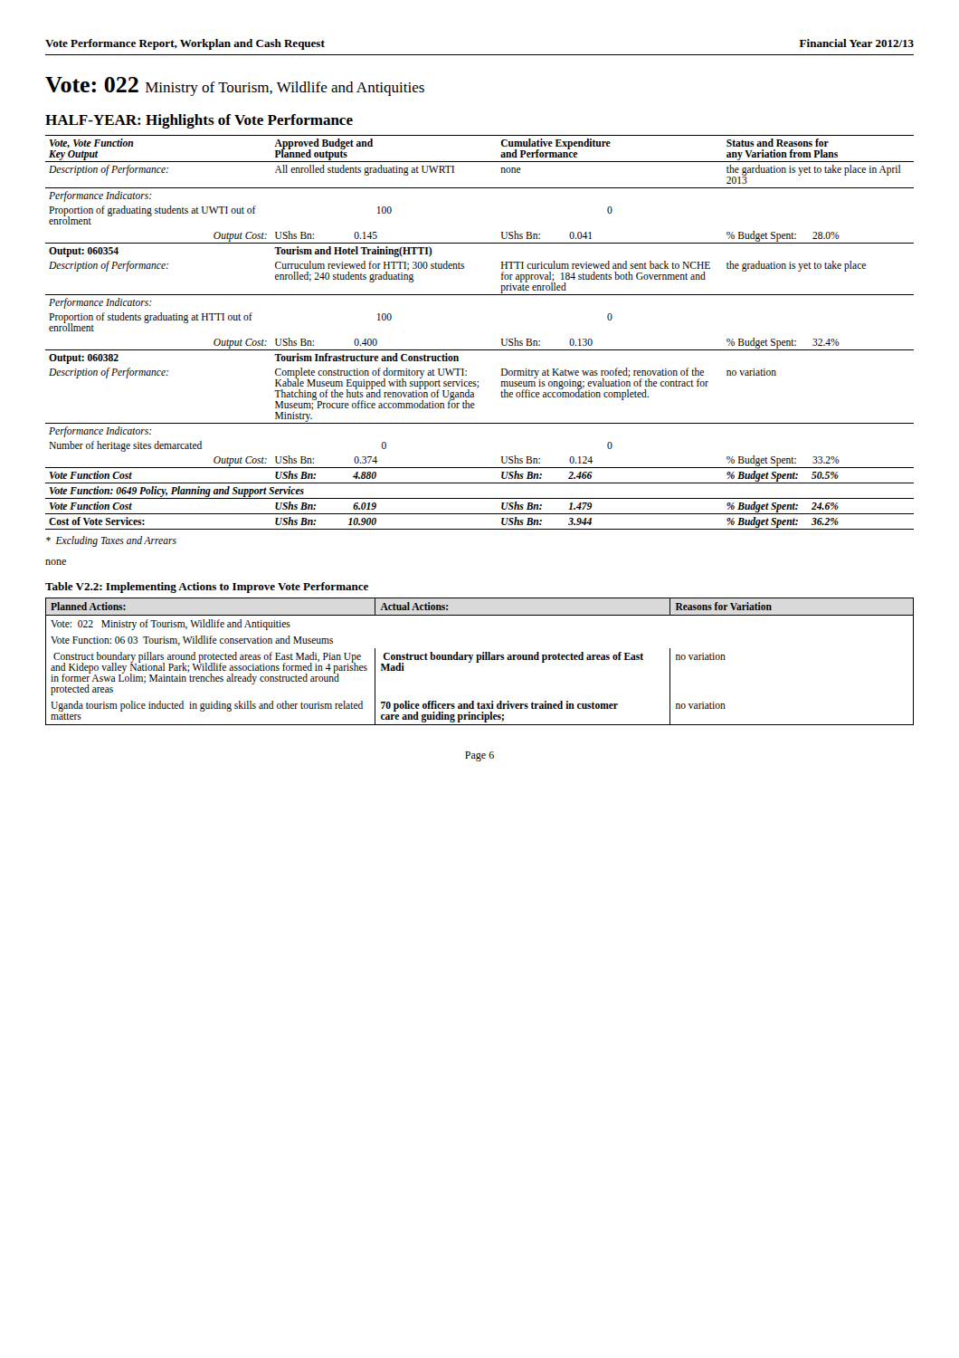Vote Performance Report, Workplan and Cash Request
Financial Year 2012/13
Vote: 022 Ministry of Tourism, Wildlife and Antiquities
HALF-YEAR: Highlights of Vote Performance
| Vote, Vote Function Key Output | Approved Budget and Planned outputs | Cumulative Expenditure and Performance | Status and Reasons for any Variation from Plans |
| Description of Performance: | All enrolled students graduating at UWRTI | none | the garduation is yet to take place in April 2013 |
| Performance Indicators: |
| Proportion of graduating students at UWTI out of enrolment | 100 | 0 | |
| Output Cost: | UShs Bn: 0.145 | UShs Bn: 0.041 | % Budget Spent: 28.0% |
| Output: 060354 | Tourism and Hotel Training(HTTI) |
| Description of Performance: | Curruculum reviewed for HTTI; 300 students enrolled; 240 students graduating | HTTI curiculum reviewed and sent back to NCHE for approval; 184 students both Government and private enrolled | the graduation is yet to take place |
| Performance Indicators: |
| Proportion of students graduating at HTTI out of enrollment | 100 | 0 | |
| Output Cost: | UShs Bn: 0.400 | UShs Bn: 0.130 | % Budget Spent: 32.4% |
| Output: 060382 | Tourism Infrastructure and Construction |
| Description of Performance: | Complete construction of dormitory at UWTI: Kabale Museum Equipped with support services; Thatching of the huts and renovation of Uganda Museum; Procure office accommodation for the Ministry. | Dormitry at Katwe was roofed; renovation of the museum is ongoing; evaluation of the contract for the office accomodation completed. | no variation |
| Performance Indicators: |
| Number of heritage sites demarcated | 0 | 0 | |
| Output Cost: | UShs Bn: 0.374 | UShs Bn: 0.124 | % Budget Spent: 33.2% |
| Vote Function Cost | UShs Bn: 4.880 | UShs Bn: 2.466 | % Budget Spent: 50.5% |
| Vote Function: 0649 Policy, Planning and Support Services |
| Vote Function Cost | UShs Bn: 6.019 | UShs Bn: 1.479 | % Budget Spent: 24.6% |
| Cost of Vote Services: | UShs Bn: 10.900 | UShs Bn: 3.944 | % Budget Spent: 36.2% |
* Excluding Taxes and Arrears
none
Table V2.2: Implementing Actions to Improve Vote Performance
| Planned Actions: | Actual Actions: | Reasons for Variation |
| --- | --- | --- |
| Vote: 022 Ministry of Tourism, Wildlife and Antiquities |
| Vote Function: 06 03 Tourism, Wildlife conservation and Museums |
| Construct boundary pillars around protected areas of East Madi, Pian Upe and Kidepo valley National Park; Wildlife associations formed in 4 parishes in former Aswa Lolim; Maintain trenches already constructed around protected areas | Construct boundary pillars around protected areas of East Madi | no variation |
| Uganda tourism police inducted in guiding skills and other tourism related matters | 70 police officers and taxi drivers trained in customer care and guiding principles; | no variation |
Page 6